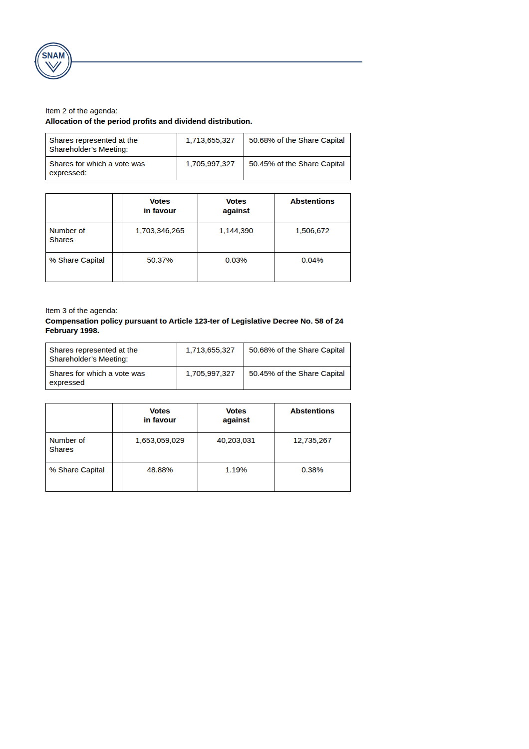SNAM
Item 2 of the agenda:
Allocation of the period profits and dividend distribution.
| Shares represented at the Shareholder’s Meeting: | 1,713,655,327 | 50.68% of the Share Capital |
| Shares for which a vote was expressed: | 1,705,997,327 | 50.45% of the Share Capital |
| | | Votes in favour | Votes against | Abstentions |
| --- | --- | --- | --- | --- |
| Number of Shares | | 1,703,346,265 | 1,144,390 | 1,506,672 |
| % Share Capital | | 50.37% | 0.03% | 0.04% |
Item 3 of the agenda:
Compensation policy pursuant to Article 123-ter of Legislative Decree No. 58 of 24 February 1998.
| Shares represented at the Shareholder’s Meeting: | 1,713,655,327 | 50.68% of the Share Capital |
| Shares for which a vote was expressed | 1,705,997,327 | 50.45% of the Share Capital |
| | | Votes in favour | Votes against | Abstentions |
| --- | --- | --- | --- | --- |
| Number of Shares | | 1,653,059,029 | 40,203,031 | 12,735,267 |
| % Share Capital | | 48.88% | 1.19% | 0.38% |